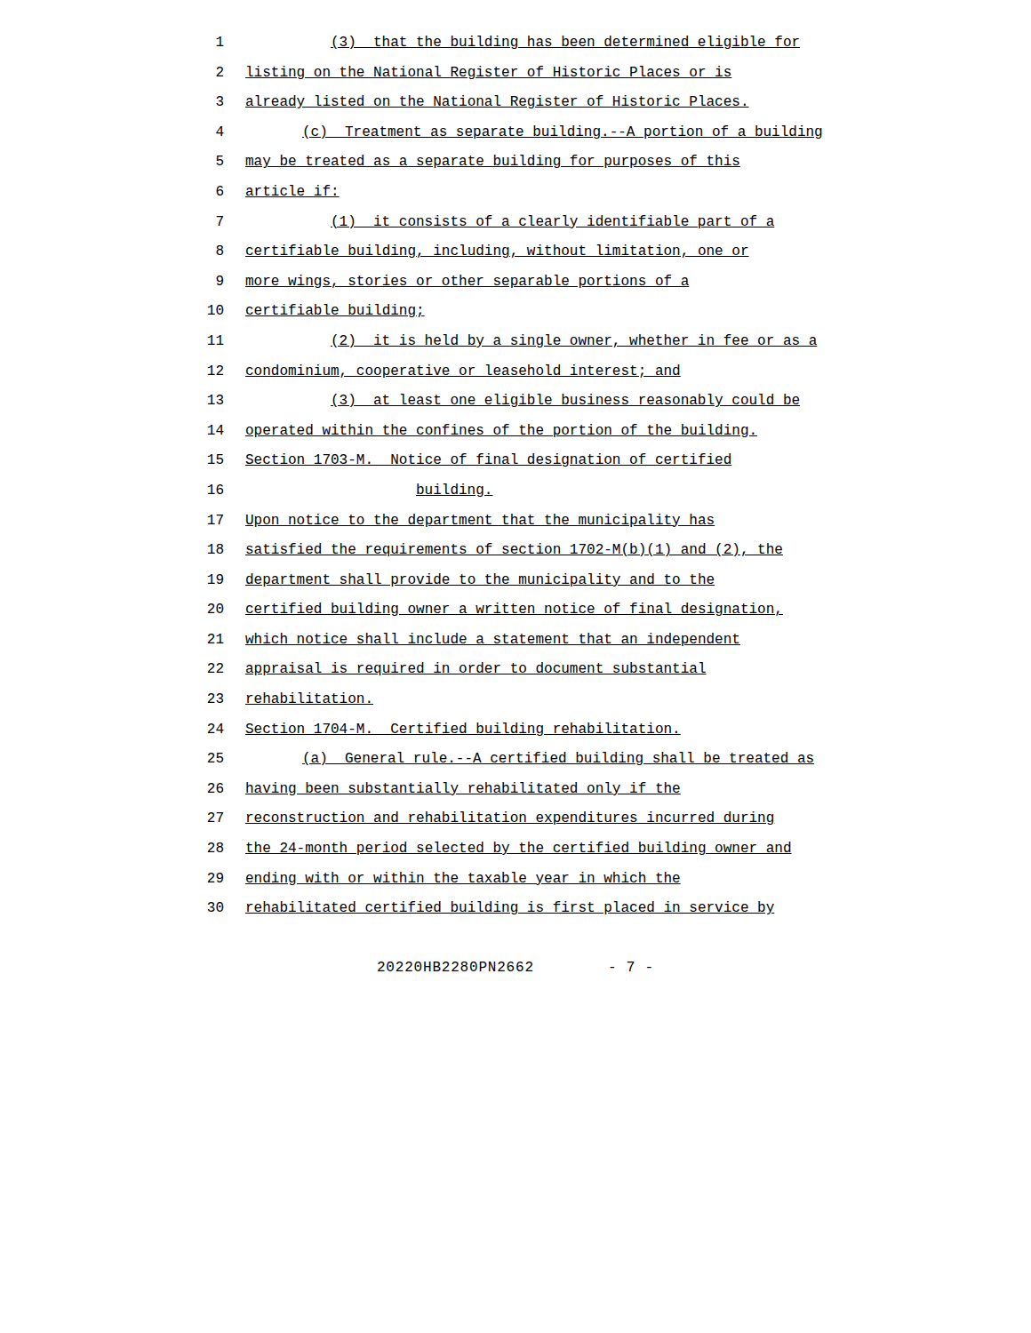(3) that the building has been determined eligible for
listing on the National Register of Historic Places or is
already listed on the National Register of Historic Places.
(c) Treatment as separate building.--A portion of a building
may be treated as a separate building for purposes of this
article if:
(1) it consists of a clearly identifiable part of a
certifiable building, including, without limitation, one or
more wings, stories or other separable portions of a
certifiable building;
(2) it is held by a single owner, whether in fee or as a
condominium, cooperative or leasehold interest; and
(3) at least one eligible business reasonably could be
operated within the confines of the portion of the building.
Section 1703-M. Notice of final designation of certified
building.
Upon notice to the department that the municipality has
satisfied the requirements of section 1702-M(b)(1) and (2), the
department shall provide to the municipality and to the
certified building owner a written notice of final designation,
which notice shall include a statement that an independent
appraisal is required in order to document substantial
rehabilitation.
Section 1704-M. Certified building rehabilitation.
(a) General rule.--A certified building shall be treated as
having been substantially rehabilitated only if the
reconstruction and rehabilitation expenditures incurred during
the 24-month period selected by the certified building owner and
ending with or within the taxable year in which the
rehabilitated certified building is first placed in service by
20220HB2280PN2662 - 7 -